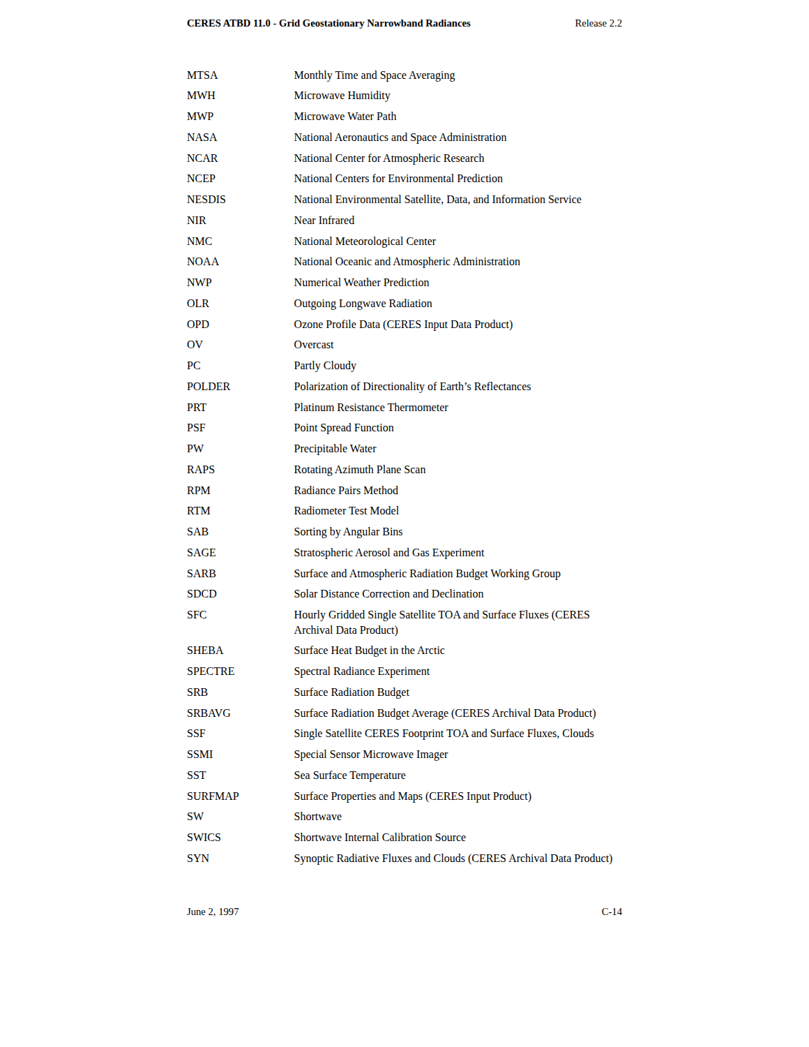CERES ATBD 11.0 - Grid Geostationary Narrowband Radiances Release 2.2
| MTSA | Monthly Time and Space Averaging |
| MWH | Microwave Humidity |
| MWP | Microwave Water Path |
| NASA | National Aeronautics and Space Administration |
| NCAR | National Center for Atmospheric Research |
| NCEP | National Centers for Environmental Prediction |
| NESDIS | National Environmental Satellite, Data, and Information Service |
| NIR | Near Infrared |
| NMC | National Meteorological Center |
| NOAA | National Oceanic and Atmospheric Administration |
| NWP | Numerical Weather Prediction |
| OLR | Outgoing Longwave Radiation |
| OPD | Ozone Profile Data (CERES Input Data Product) |
| OV | Overcast |
| PC | Partly Cloudy |
| POLDER | Polarization of Directionality of Earth’s Reflectances |
| PRT | Platinum Resistance Thermometer |
| PSF | Point Spread Function |
| PW | Precipitable Water |
| RAPS | Rotating Azimuth Plane Scan |
| RPM | Radiance Pairs Method |
| RTM | Radiometer Test Model |
| SAB | Sorting by Angular Bins |
| SAGE | Stratospheric Aerosol and Gas Experiment |
| SARB | Surface and Atmospheric Radiation Budget Working Group |
| SDCD | Solar Distance Correction and Declination |
| SFC | Hourly Gridded Single Satellite TOA and Surface Fluxes (CERES Archival Data Product) |
| SHEBA | Surface Heat Budget in the Arctic |
| SPECTRE | Spectral Radiance Experiment |
| SRB | Surface Radiation Budget |
| SRBAVG | Surface Radiation Budget Average (CERES Archival Data Product) |
| SSF | Single Satellite CERES Footprint TOA and Surface Fluxes, Clouds |
| SSMI | Special Sensor Microwave Imager |
| SST | Sea Surface Temperature |
| SURFMAP | Surface Properties and Maps (CERES Input Product) |
| SW | Shortwave |
| SWICS | Shortwave Internal Calibration Source |
| SYN | Synoptic Radiative Fluxes and Clouds (CERES Archival Data Product) |
June 2, 1997 C-14